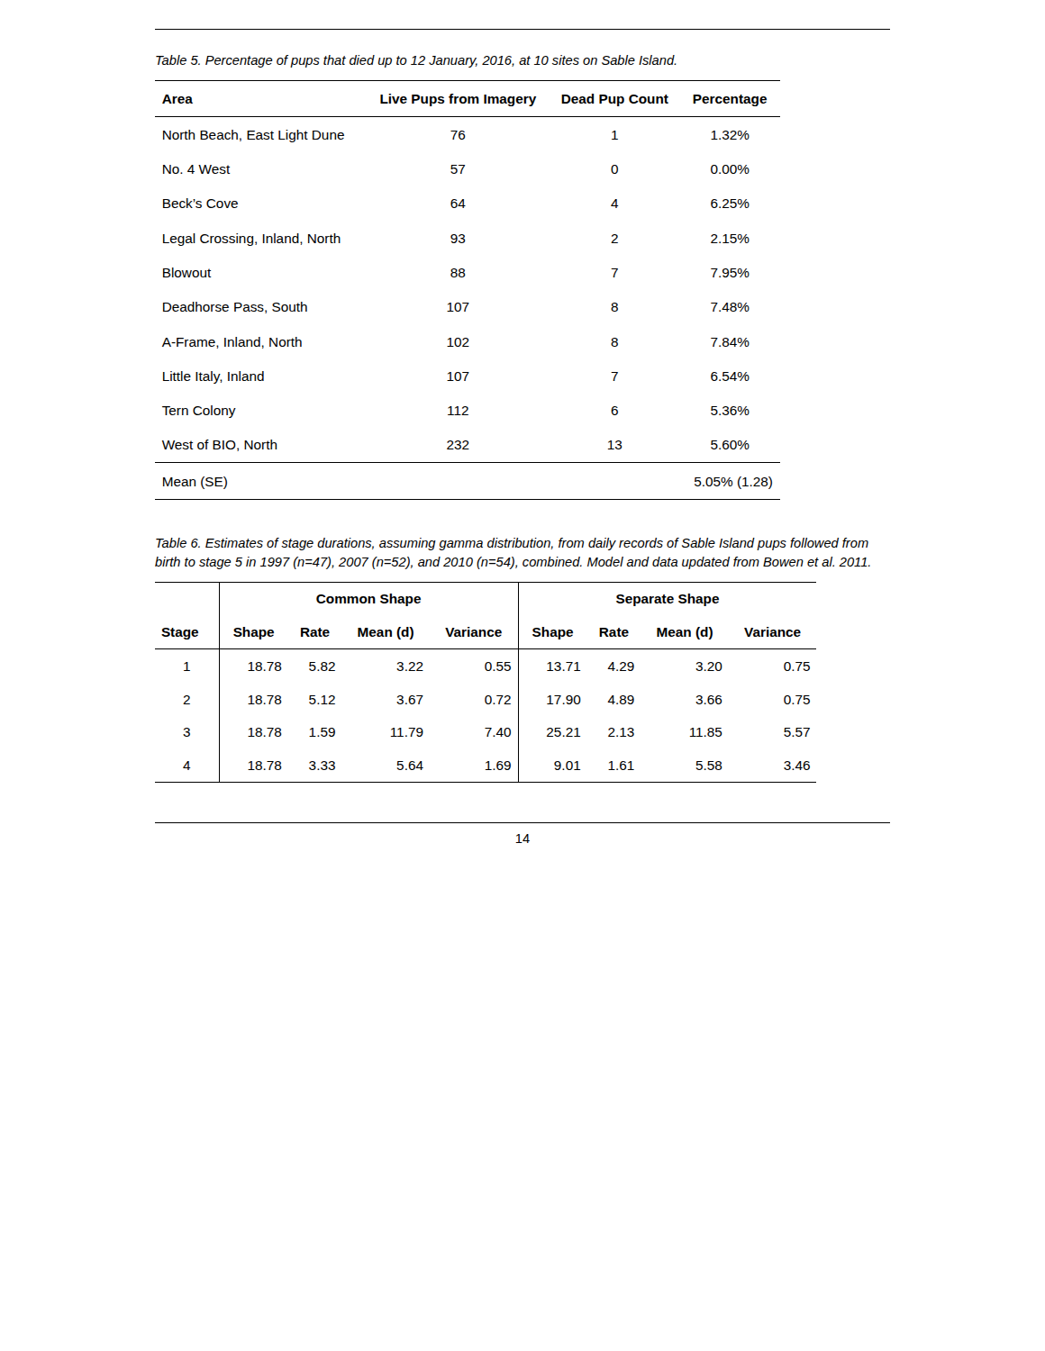Table 5. Percentage of pups that died up to 12 January, 2016, at 10 sites on Sable Island.
| Area | Live Pups from Imagery | Dead Pup Count | Percentage |
| --- | --- | --- | --- |
| North Beach, East Light Dune | 76 | 1 | 1.32% |
| No. 4 West | 57 | 0 | 0.00% |
| Beck’s Cove | 64 | 4 | 6.25% |
| Legal Crossing, Inland, North | 93 | 2 | 2.15% |
| Blowout | 88 | 7 | 7.95% |
| Deadhorse Pass, South | 107 | 8 | 7.48% |
| A-Frame, Inland, North | 102 | 8 | 7.84% |
| Little Italy, Inland | 107 | 7 | 6.54% |
| Tern Colony | 112 | 6 | 5.36% |
| West of BIO, North | 232 | 13 | 5.60% |
| Mean (SE) | | | 5.05% (1.28) |
Table 6. Estimates of stage durations, assuming gamma distribution, from daily records of Sable Island pups followed from birth to stage 5 in 1997 (n=47), 2007 (n=52), and 2010 (n=54), combined. Model and data updated from Bowen et al. 2011.
| | Common Shape | Separate Shape |
| --- | --- | --- |
| Stage | Shape | Rate | Mean (d) | Variance | Shape | Rate | Mean (d) | Variance |
| 1 | 18.78 | 5.82 | 3.22 | 0.55 | 13.71 | 4.29 | 3.20 | 0.75 |
| 2 | 18.78 | 5.12 | 3.67 | 0.72 | 17.90 | 4.89 | 3.66 | 0.75 |
| 3 | 18.78 | 1.59 | 11.79 | 7.40 | 25.21 | 2.13 | 11.85 | 5.57 |
| 4 | 18.78 | 3.33 | 5.64 | 1.69 | 9.01 | 1.61 | 5.58 | 3.46 |
14